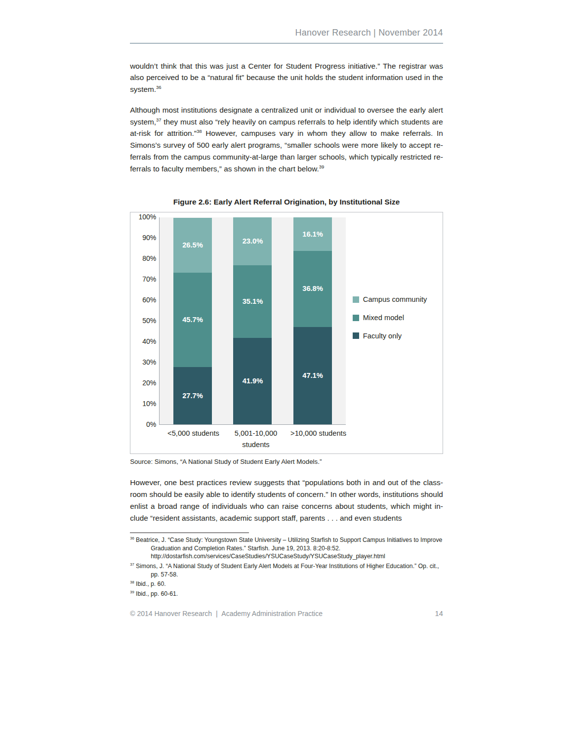Hanover Research | November 2014
wouldn’t think that this was just a Center for Student Progress initiative.” The registrar was also perceived to be a “natural fit” because the unit holds the student information used in the system.36
Although most institutions designate a centralized unit or individual to oversee the early alert system,37 they must also “rely heavily on campus referrals to help identify which students are at-risk for attrition.”38 However, campuses vary in whom they allow to make referrals. In Simons’s survey of 500 early alert programs, “smaller schools were more likely to accept referrals from the campus community-at-large than larger schools, which typically restricted referrals to faculty members,” as shown in the chart below.39
Figure 2.6: Early Alert Referral Origination, by Institutional Size
100%
90%
80%
70%
60%
50%
40%
30%
20%
10%
0%
26.5%
45.7%
27.7%
23.0%
35.1%
41.9%
16.1%
36.8%
47.1%
Campus community
Mixed model
Faculty only
<5,000 students 5,001-10,000 students >10,000 students
Source: Simons, “A National Study of Student Early Alert Models.”
However, one best practices review suggests that “populations both in and out of the classroom should be easily able to identify students of concern.” In other words, institutions should enlist a broad range of individuals who can raise concerns about students, which might include “resident assistants, academic support staff, parents . . . and even students
36 Beatrice, J. “Case Study: Youngstown State University – Utilizing Starfish to Support Campus Initiatives to Improve Graduation and Completion Rates.” Starfish. June 19, 2013. 8:20-8:52. http://dostarfish.com/services/CaseStudies/YSUCaseStudy/YSUCaseStudy_player.html
37 Simons, J. “A National Study of Student Early Alert Models at Four-Year Institutions of Higher Education.” Op. cit., pp. 57-58.
38 Ibid., p. 60.
39 Ibid., pp. 60-61.
© 2014 Hanover Research | Academy Administration Practice
14